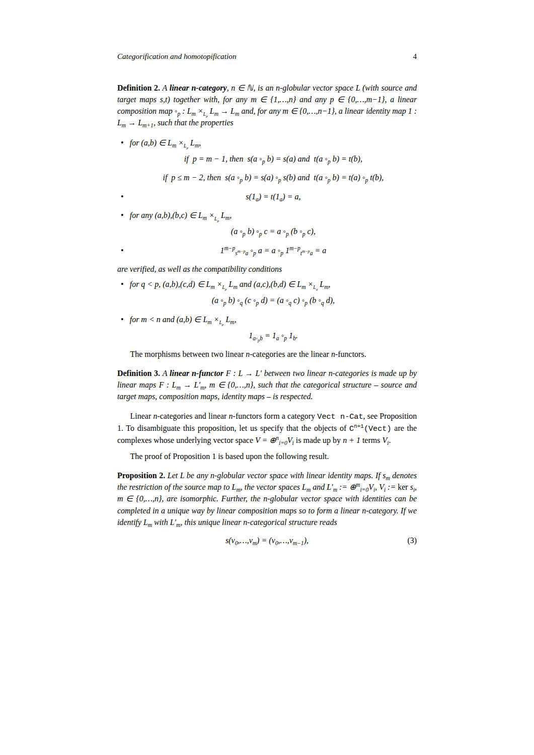Categorification and homotopification 4
Definition 2. A linear n-category, n ∈ ℕ, is an n-globular vector space L (with source and target maps s,t) together with, for any m ∈ {1,…,n} and any p ∈ {0,…,m−1}, a linear composition map ◦p : Lm ×Lp Lm → Lm and, for any m ∈ {0,…,n−1}, a linear identity map 1 : Lm → Lm+1, such that the properties
for (a,b) ∈ Lm ×Lp Lm,
if p = m − 1, then s(a ◦p b) = s(a) and t(a ◦p b) = t(b),
if p ≤ m − 2, then s(a ◦p b) = s(a) ◦p s(b) and t(a ◦p b) = t(a) ◦p t(b),
s(1a) = t(1a) = a,
for any (a,b),(b,c) ∈ Lm ×Lp Lm,
(a ◦p b) ◦p c = a ◦p (b ◦p c),
1m−psm−pa ◦p a = a ◦p 1m−ptm−pa = a
are verified, as well as the compatibility conditions
for q < p, (a,b),(c,d) ∈ Lm ×Lp Lm and (a,c),(b,d) ∈ Lm ×Lq Lm,
(a ◦p b) ◦q (c ◦p d) = (a ◦q c) ◦p (b ◦q d),
for m < n and (a,b) ∈ Lm ×Lp Lm,
1a◦pb = 1a ◦p 1b.
The morphisms between two linear n-categories are the linear n-functors.
Definition 3. A linear n-functor F : L → L′ between two linear n-categories is made up by linear maps F : Lm → L′m, m ∈ {0,…,n}, such that the categorical structure – source and target maps, composition maps, identity maps – is respected.
Linear n-categories and linear n-functors form a category Vect n-Cat, see Proposition 1. To disambiguate this proposition, let us specify that the objects of Cn+1(Vect) are the complexes whose underlying vector space V = ⊕ni=0Vi is made up by n + 1 terms Vi.
The proof of Proposition 1 is based upon the following result.
Proposition 2. Let L be any n-globular vector space with linear identity maps. If sm denotes the restriction of the source map to Lm, the vector spaces Lm and L′m := ⊕mi=0Vi, Vi := ker si, m ∈ {0,…,n}, are isomorphic. Further, the n-globular vector space with identities can be completed in a unique way by linear composition maps so to form a linear n-category. If we identify Lm with L′m, this unique linear n-categorical structure reads
s(v0,…,vm) = (v0,…,vm−1), (3)